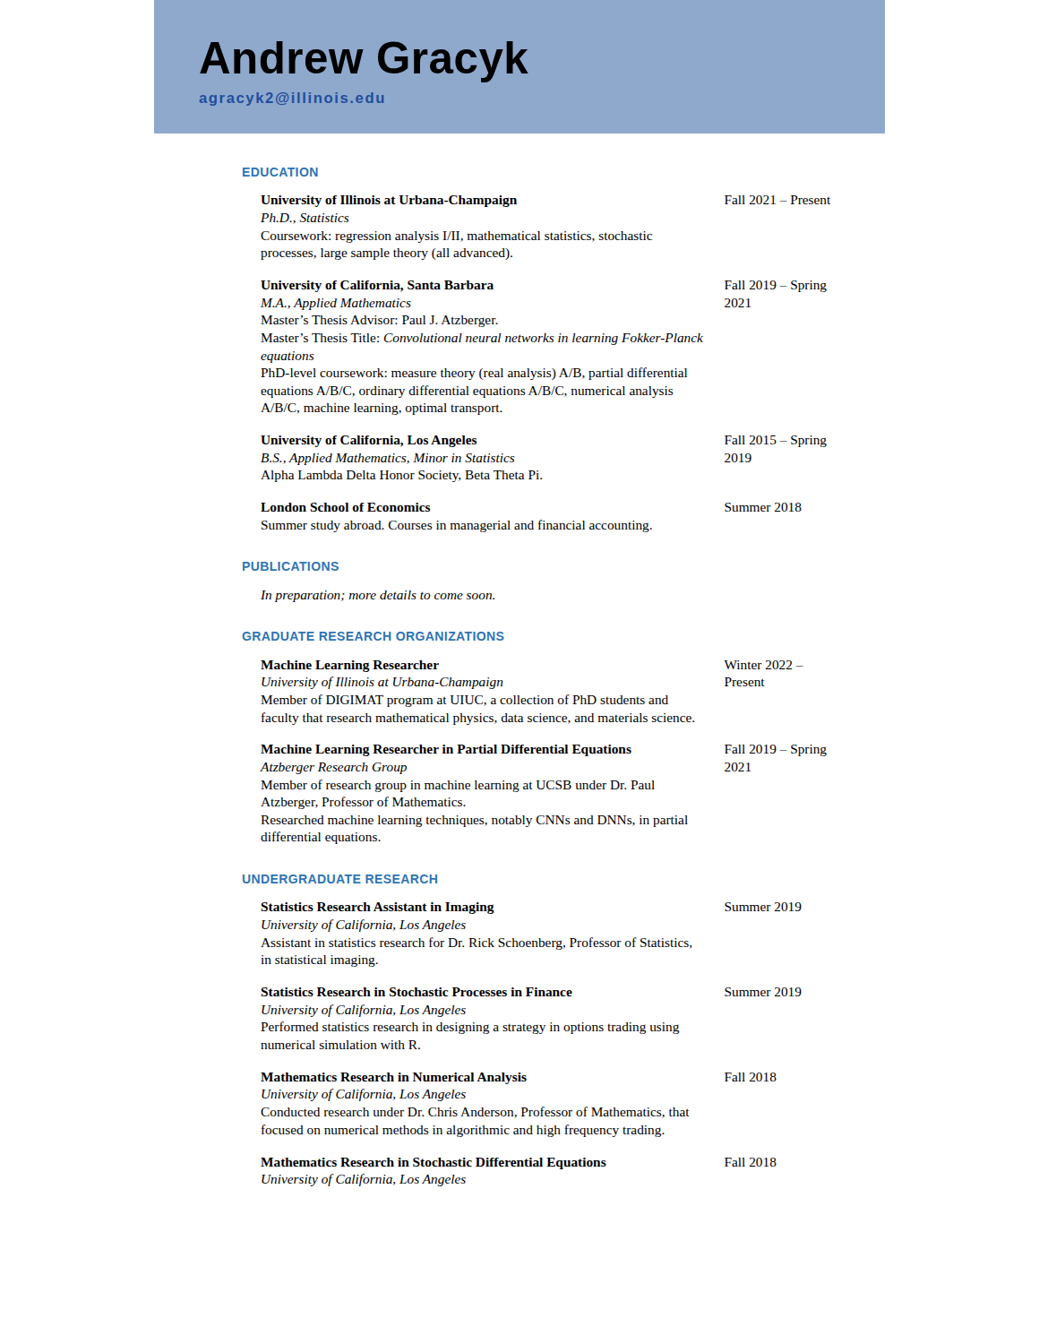Andrew Gracyk
agracyk2@illinois.edu
Education
University of Illinois at Urbana-Champaign
Ph.D., Statistics
Coursework: regression analysis I/II, mathematical statistics, stochastic processes, large sample theory (all advanced).
Fall 2021 – Present
University of California, Santa Barbara
M.A., Applied Mathematics
Master’s Thesis Advisor: Paul J. Atzberger.
Master’s Thesis Title: Convolutional neural networks in learning Fokker-Planck equations
PhD-level coursework: measure theory (real analysis) A/B, partial differential equations A/B/C, ordinary differential equations A/B/C, numerical analysis A/B/C, machine learning, optimal transport.
Fall 2019 – Spring 2021
University of California, Los Angeles
B.S., Applied Mathematics, Minor in Statistics
Alpha Lambda Delta Honor Society, Beta Theta Pi.
Fall 2015 – Spring 2019
London School of Economics
Summer study abroad. Courses in managerial and financial accounting.
Summer 2018
Publications
In preparation; more details to come soon.
Graduate Research Organizations
Machine Learning Researcher
University of Illinois at Urbana-Champaign
Member of DIGIMAT program at UIUC, a collection of PhD students and faculty that research mathematical physics, data science, and materials science.
Winter 2022 – Present
Machine Learning Researcher in Partial Differential Equations
Atzberger Research Group
Member of research group in machine learning at UCSB under Dr. Paul Atzberger, Professor of Mathematics.
Researched machine learning techniques, notably CNNs and DNNs, in partial differential equations.
Fall 2019 – Spring 2021
Undergraduate Research
Statistics Research Assistant in Imaging
University of California, Los Angeles
Assistant in statistics research for Dr. Rick Schoenberg, Professor of Statistics, in statistical imaging.
Summer 2019
Statistics Research in Stochastic Processes in Finance
University of California, Los Angeles
Performed statistics research in designing a strategy in options trading using numerical simulation with R.
Summer 2019
Mathematics Research in Numerical Analysis
University of California, Los Angeles
Conducted research under Dr. Chris Anderson, Professor of Mathematics, that focused on numerical methods in algorithmic and high frequency trading.
Fall 2018
Mathematics Research in Stochastic Differential Equations
University of California, Los Angeles
Fall 2018